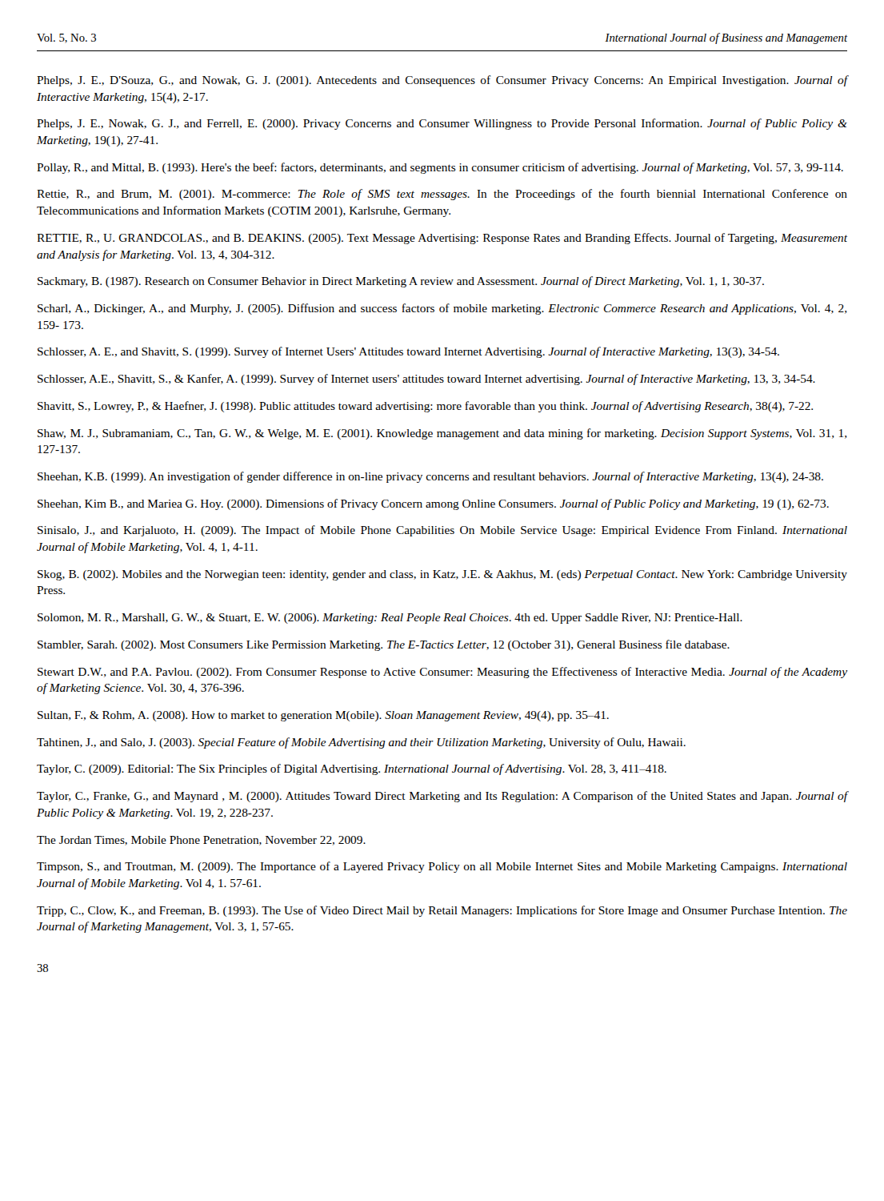Vol. 5, No. 3 International Journal of Business and Management
Phelps, J. E., D'Souza, G., and Nowak, G. J. (2001). Antecedents and Consequences of Consumer Privacy Concerns: An Empirical Investigation. Journal of Interactive Marketing, 15(4), 2-17.
Phelps, J. E., Nowak, G. J., and Ferrell, E. (2000). Privacy Concerns and Consumer Willingness to Provide Personal Information. Journal of Public Policy & Marketing, 19(1), 27-41.
Pollay, R., and Mittal, B. (1993). Here's the beef: factors, determinants, and segments in consumer criticism of advertising. Journal of Marketing, Vol. 57, 3, 99-114.
Rettie, R., and Brum, M. (2001). M-commerce: The Role of SMS text messages. In the Proceedings of the fourth biennial International Conference on Telecommunications and Information Markets (COTIM 2001), Karlsruhe, Germany.
RETTIE, R., U. GRANDCOLAS., and B. DEAKINS. (2005). Text Message Advertising: Response Rates and Branding Effects. Journal of Targeting, Measurement and Analysis for Marketing. Vol. 13, 4, 304-312.
Sackmary, B. (1987). Research on Consumer Behavior in Direct Marketing A review and Assessment. Journal of Direct Marketing, Vol. 1, 1, 30-37.
Scharl, A., Dickinger, A., and Murphy, J. (2005). Diffusion and success factors of mobile marketing. Electronic Commerce Research and Applications, Vol. 4, 2, 159- 173.
Schlosser, A. E., and Shavitt, S. (1999). Survey of Internet Users' Attitudes toward Internet Advertising. Journal of Interactive Marketing, 13(3), 34-54.
Schlosser, A.E., Shavitt, S., & Kanfer, A. (1999). Survey of Internet users' attitudes toward Internet advertising. Journal of Interactive Marketing, 13, 3, 34-54.
Shavitt, S., Lowrey, P., & Haefner, J. (1998). Public attitudes toward advertising: more favorable than you think. Journal of Advertising Research, 38(4), 7-22.
Shaw, M. J., Subramaniam, C., Tan, G. W., & Welge, M. E. (2001). Knowledge management and data mining for marketing. Decision Support Systems, Vol. 31, 1, 127-137.
Sheehan, K.B. (1999). An investigation of gender difference in on-line privacy concerns and resultant behaviors. Journal of Interactive Marketing, 13(4), 24-38.
Sheehan, Kim B., and Mariea G. Hoy. (2000). Dimensions of Privacy Concern among Online Consumers. Journal of Public Policy and Marketing, 19 (1), 62-73.
Sinisalo, J., and Karjaluoto, H. (2009). The Impact of Mobile Phone Capabilities On Mobile Service Usage: Empirical Evidence From Finland. International Journal of Mobile Marketing, Vol. 4, 1, 4-11.
Skog, B. (2002). Mobiles and the Norwegian teen: identity, gender and class, in Katz, J.E. & Aakhus, M. (eds) Perpetual Contact. New York: Cambridge University Press.
Solomon, M. R., Marshall, G. W., & Stuart, E. W. (2006). Marketing: Real People Real Choices. 4th ed. Upper Saddle River, NJ: Prentice-Hall.
Stambler, Sarah. (2002). Most Consumers Like Permission Marketing. The E-Tactics Letter, 12 (October 31), General Business file database.
Stewart D.W., and P.A. Pavlou. (2002). From Consumer Response to Active Consumer: Measuring the Effectiveness of Interactive Media. Journal of the Academy of Marketing Science. Vol. 30, 4, 376-396.
Sultan, F., & Rohm, A. (2008). How to market to generation M(obile). Sloan Management Review, 49(4), pp. 35–41.
Tahtinen, J., and Salo, J. (2003). Special Feature of Mobile Advertising and their Utilization Marketing, University of Oulu, Hawaii.
Taylor, C. (2009). Editorial: The Six Principles of Digital Advertising. International Journal of Advertising. Vol. 28, 3, 411–418.
Taylor, C., Franke, G., and Maynard , M. (2000). Attitudes Toward Direct Marketing and Its Regulation: A Comparison of the United States and Japan. Journal of Public Policy & Marketing. Vol. 19, 2, 228-237.
The Jordan Times, Mobile Phone Penetration, November 22, 2009.
Timpson, S., and Troutman, M. (2009). The Importance of a Layered Privacy Policy on all Mobile Internet Sites and Mobile Marketing Campaigns. International Journal of Mobile Marketing. Vol 4, 1. 57-61.
Tripp, C., Clow, K., and Freeman, B. (1993). The Use of Video Direct Mail by Retail Managers: Implications for Store Image and Onsumer Purchase Intention. The Journal of Marketing Management, Vol. 3, 1, 57-65.
38